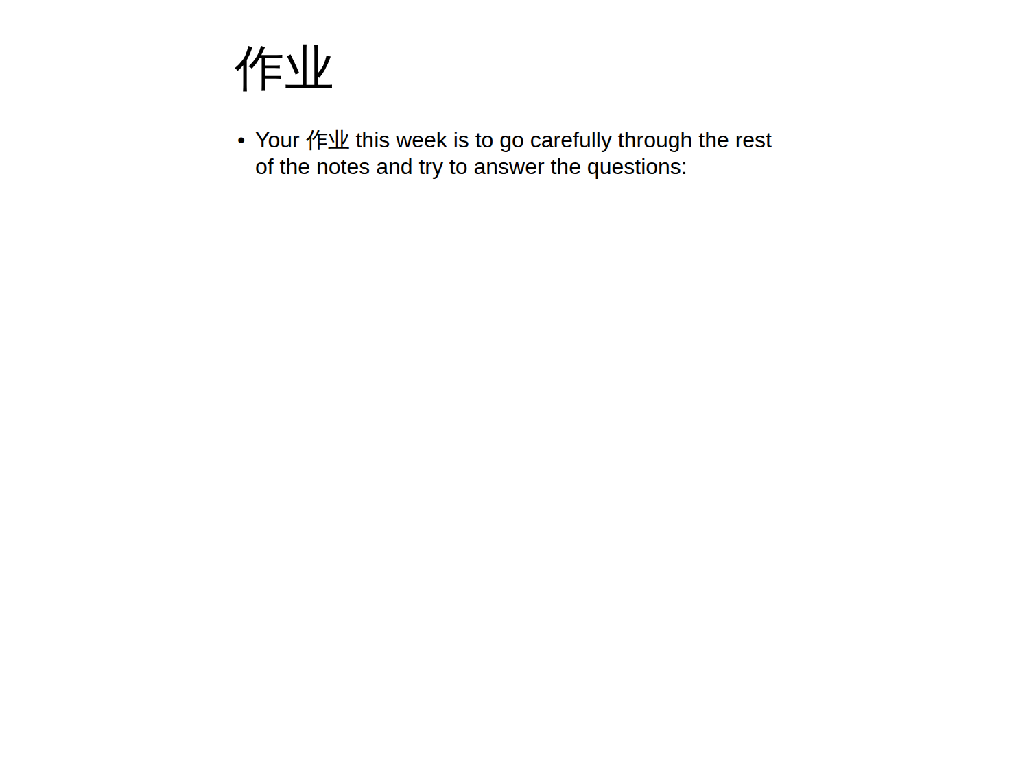作业
Your 作业 this week is to go carefully through the rest of the notes and try to answer the questions: